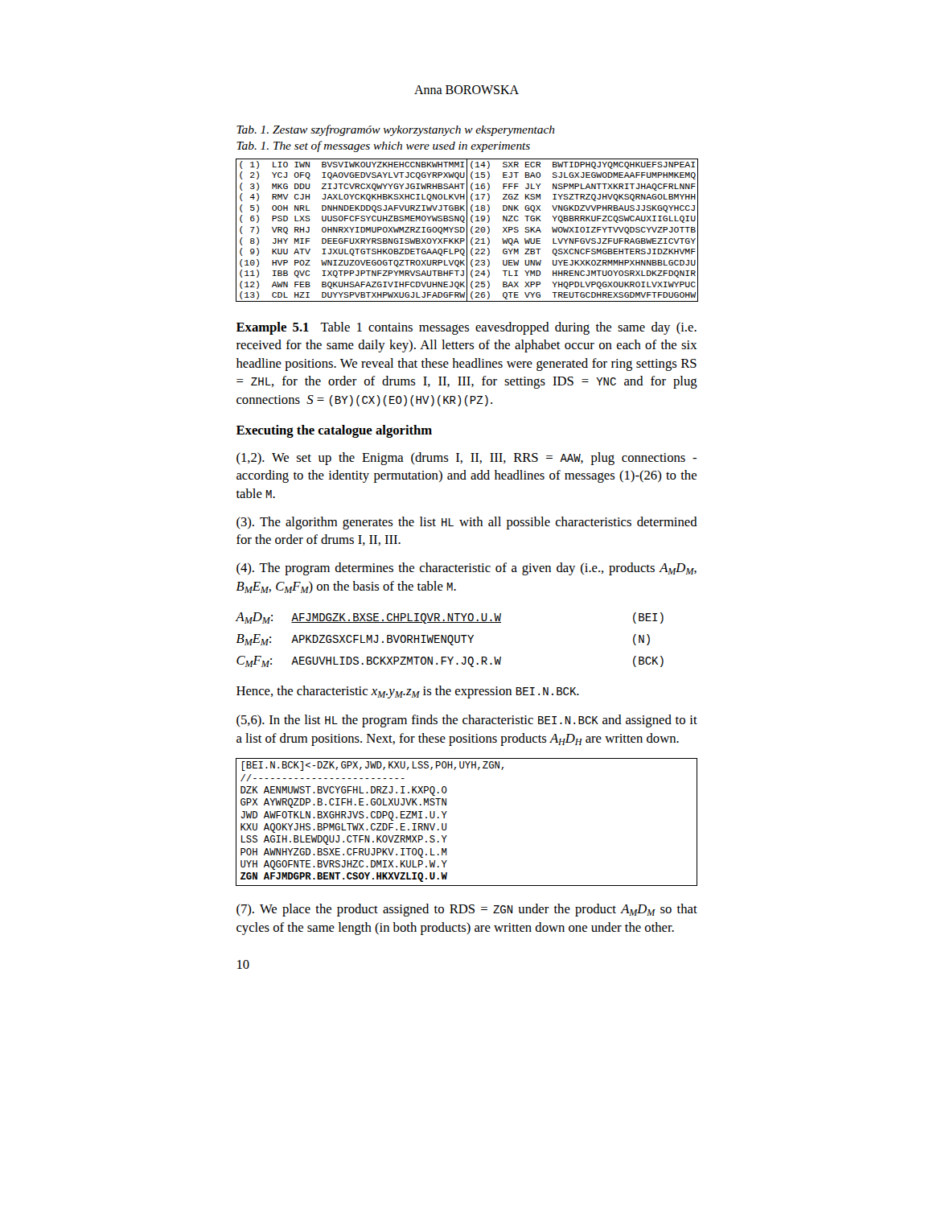Anna BOROWSKA
Tab. 1. Zestaw szyfrogramów wykorzystanych w eksperymentach
Tab. 1. The set of messages which were used in experiments
| ( 1) LIO IWN BVSVIWKOUYZKHEHCCNBKWHTMMI | (14) SXR ECR BWTIDPHQJYQMCQHKUEFSJNPEAI |
| ( 2) YCJ OFQ IQAOVGEDVSAYLVTJCQGYRPXWQU | (15) EJT BAO SJLGXJEGWODMEAAFFUMPHMKEMQ |
| ( 3) MKG DDU ZIJTCVRCXQWYYGYJGIWRHBSAHT | (16) FFF JLY NSPMPLANTTXKRITJHAQCFRLNNF |
| ( 4) RMV CJH JAXLOYCKQKHBKSXHCILQNOLKVH | (17) ZGZ KSM IYSZTRZQJHVQKSQRNAGOLBMYHH |
| ( 5) OOH NRL DNHNDEKDDQSJAFVURZIWVJTGBK | (18) DNK GQX VNGKDZVVPHRBAUSJJSKGQYHCCJ |
| ( 6) PSD LXS UUSOFCFSYCUHZBSMEMOYWSBSNQ | (19) NZC TGK YQBBRRKUFZCQSWCAUXIIGLLQIU |
| ( 7) VRQ RHJ OHNRXYIDMUPOXWMZRZIGOQMYSD | (20) XPS SKA WOWXIOIZFYTVVQDSCYVZPJOTTB |
| ( 8) JHY MIF DEEGFUXRYRSBNGISWBXOYXFKKP | (21) WQA WUE LVYNFGVSJZFUFRAGBWEZICVTGY |
| ( 9) KUU ATV IJXULQTGTSHKOBZDETGAAQFLPQ | (22) GYM ZBT QSXCNCFSMGBEHTERSJIDZKHVMF |
| (10) HVP POZ WNIZUZOVEGOGTQZTROXURPLVQK | (23) UEW UNW UYEJKXKOZRMMHPXHNNBBLGCDJU |
| (11) IBB QVC IXQTPPJPTNFZPYMRVSAUTBHFTJ | (24) TLI YMD HHRENCJMTUOYOSRXLDKZFDQNIR |
| (12) AWN FEB BQKUHSAFAZGIVIHFCDVUHNEJQK | (25) BAX XPP YHQPDLVPQGXOUKROILVXIWYPUC |
| (13) CDL HZI DUYYSPVBTXHPWXUGJLJFADGFRW | (26) QTE VYG TREUTGCDHREXSGDMVFTFDUGOHW |
Example 5.1 Table 1 contains messages eavesdropped during the same day (i.e. received for the same daily key). All letters of the alphabet occur on each of the six headline positions. We reveal that these headlines were generated for ring settings RS = ZHL, for the order of drums I, II, III, for settings IDS = YNC and for plug connections S = (BY)(CX)(EO)(HV)(KR)(PZ).
Executing the catalogue algorithm
(1,2). We set up the Enigma (drums I, II, III, RRS = AAW, plug connections - according to the identity permutation) and add headlines of messages (1)-(26) to the table M.
(3). The algorithm generates the list HL with all possible characteristics determined for the order of drums I, II, III.
(4). The program determines the characteristic of a given day (i.e., products AMDM, BMEM, CMFM) on the basis of the table M.
| A M D M : | AFJMDGZK.BXSE.CHPLIQVR.NTYO.U.W | (BEI) |
| B M E M : | APKDZGSXCFLMJ.BVORHIWENQUTY | (N) |
| C M F M : | AEGUVHLIDS.BCKXPZMTON.FY.JQ.R.W | (BCK) |
Hence, the characteristic xM.yM.zM is the expression BEI.N.BCK.
(5,6). In the list HL the program finds the characteristic BEI.N.BCK and assigned to it a list of drum positions. Next, for these positions products AHDH are written down.
[BEI.N.BCK]<-DZK,GPX,JWD,KXU,LSS,POH,UYH,ZGN, //-------------------------- DZK AENMUWST.BVCYGFHL.DRZJ.I.KXPQ.O GPX AYWRQZDP.B.CIFH.E.GOLXUJVK.MSTN JWD AWFOTKLN.BXGHRJVS.CDPQ.EZMI.U.Y KXU AQOKYJHS.BPMGLTWX.CZDF.E.IRNV.U LSS AGIH.BLEWDQUJ.CTFN.KOVZRMXP.S.Y POH AWNHYZGD.BSXE.CFRUJPKV.ITOQ.L.M UYH AQGOFNTE.BVRSJHZC.DMIX.KULP.W.Y ZGN AFJMDGPR.BENT.CSOY.HKXVZLIQ.U.W
(7). We place the product assigned to RDS = ZGN under the product AMDM so that cycles of the same length (in both products) are written down one under the other.
10